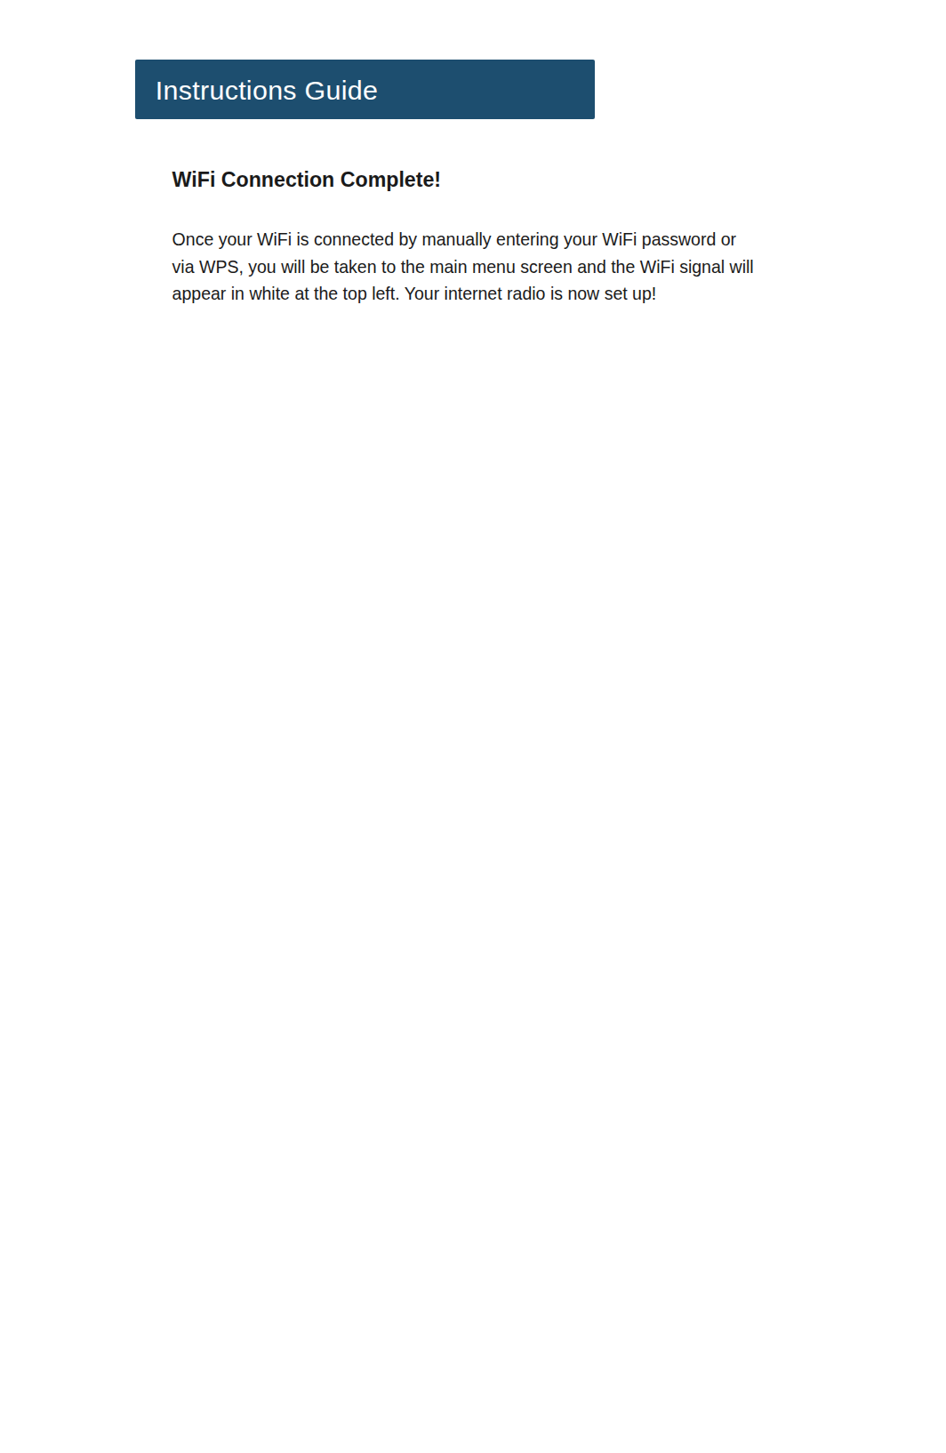Instructions Guide
WiFi Connection Complete!
Once your WiFi is connected by manually entering your WiFi password or via WPS, you will be taken to the main menu screen and the WiFi signal will appear in white at the top left. Your internet radio is now set up!
10